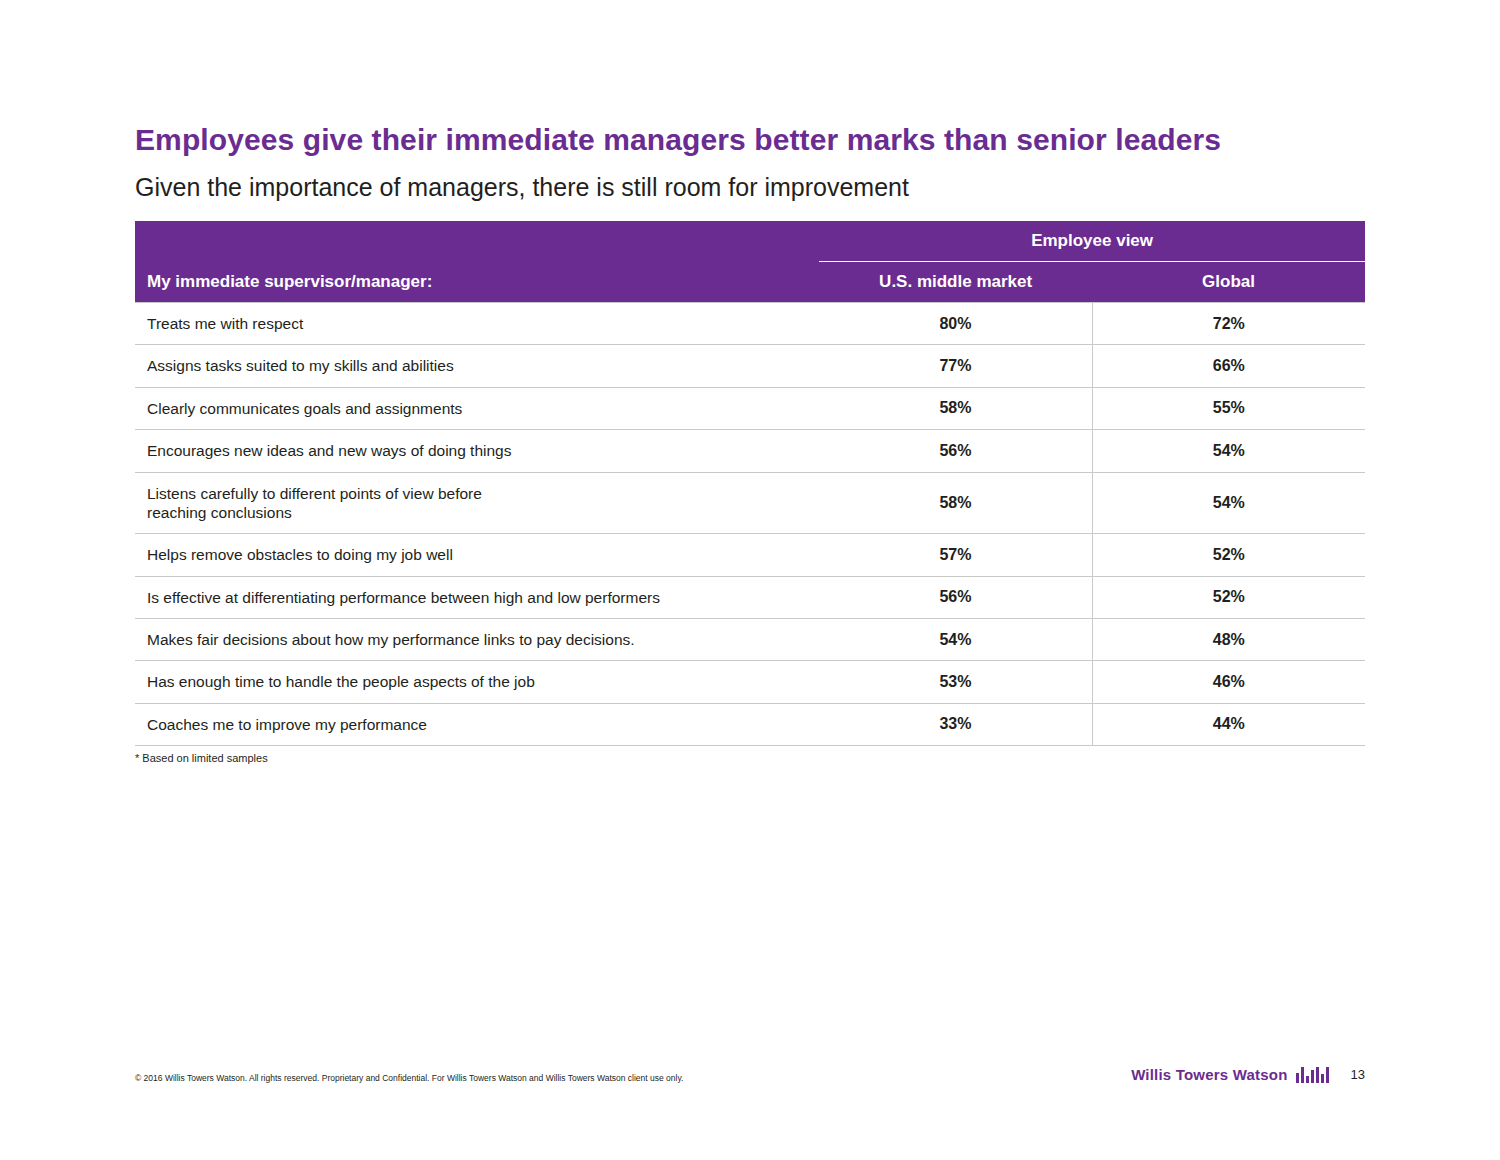Employees give their immediate managers better marks than senior leaders
Given the importance of managers, there is still room for improvement
| My immediate supervisor/manager: | Employee view |
| --- | --- |
| U.S. middle market | Global |
| Treats me with respect | 80% | 72% |
| Assigns tasks suited to my skills and abilities | 77% | 66% |
| Clearly communicates goals and assignments | 58% | 55% |
| Encourages new ideas and new ways of doing things | 56% | 54% |
| Listens carefully to different points of view before reaching conclusions | 58% | 54% |
| Helps remove obstacles to doing my job well | 57% | 52% |
| Is effective at differentiating performance between high and low performers | 56% | 52% |
| Makes fair decisions about how my performance links to pay decisions. | 54% | 48% |
| Has enough time to handle the people aspects of the job | 53% | 46% |
| Coaches me to improve my performance | 33% | 44% |
* Based on limited samples
© 2016 Willis Towers Watson. All rights reserved. Proprietary and Confidential. For Willis Towers Watson and Willis Towers Watson client use only.
Willis Towers Watson 13